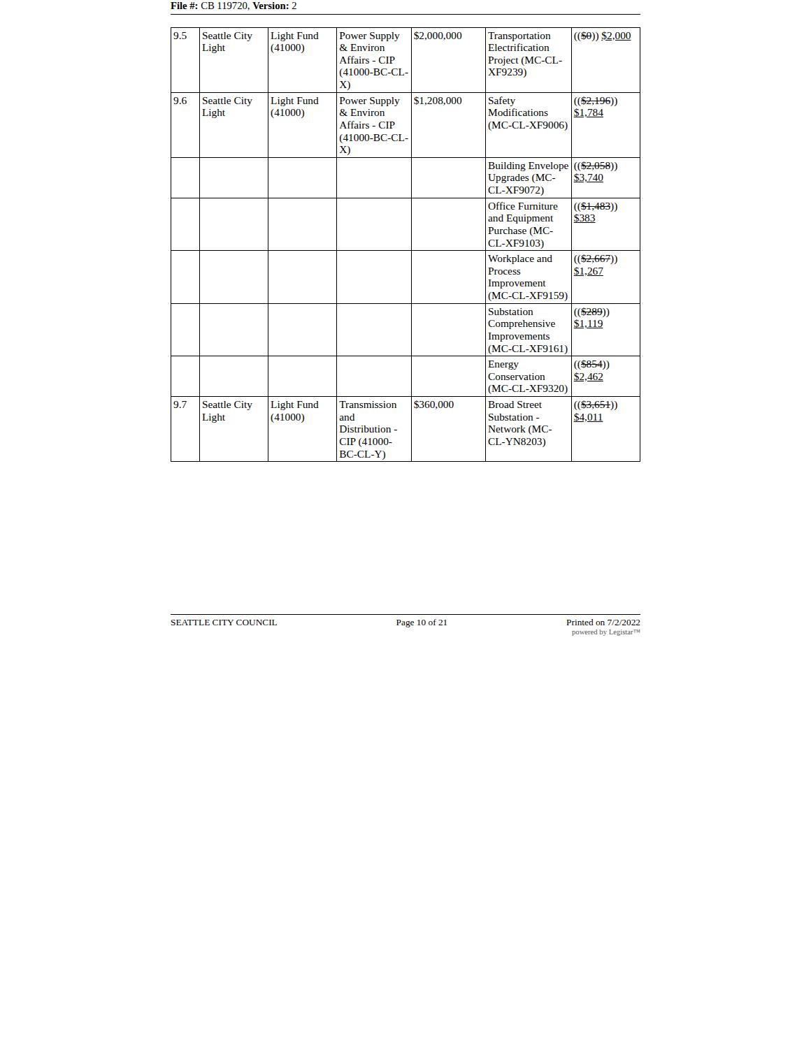File #: CB 119720, Version: 2
| 9.5 | Seattle City Light | Light Fund (41000) | Power Supply & Environ Affairs - CIP (41000-BC-CL-X) | $2,000,000 | Transportation Electrification Project (MC-CL-XF9239) | (( $0 )) $2,000 |
| 9.6 | Seattle City Light | Light Fund (41000) | Power Supply & Environ Affairs - CIP (41000-BC-CL-X) | $1,208,000 | Safety Modifications (MC-CL-XF9006) | (( $2,196 )) $1,784 |
| | | | | | Building Envelope Upgrades (MC-CL-XF9072) | (( $2,058 )) $3,740 |
| | | | | | Office Furniture and Equipment Purchase (MC-CL-XF9103) | (( $1,483 )) $383 |
| | | | | | Workplace and Process Improvement (MC-CL-XF9159) | (( $2,667 )) $1,267 |
| | | | | | Substation Comprehensive Improvements (MC-CL-XF9161) | (( $289 )) $1,119 |
| | | | | | Energy Conservation (MC-CL-XF9320) | (( $854 )) $2,462 |
| 9.7 | Seattle City Light | Light Fund (41000) | Transmission and Distribution - CIP (41000-BC-CL-Y) | $360,000 | Broad Street Substation - Network (MC-CL-YN8203) | (( $3,651 )) $4,011 |
SEATTLE CITY COUNCIL
Page 10 of 21
Printed on 7/2/2022 powered by Legistar™